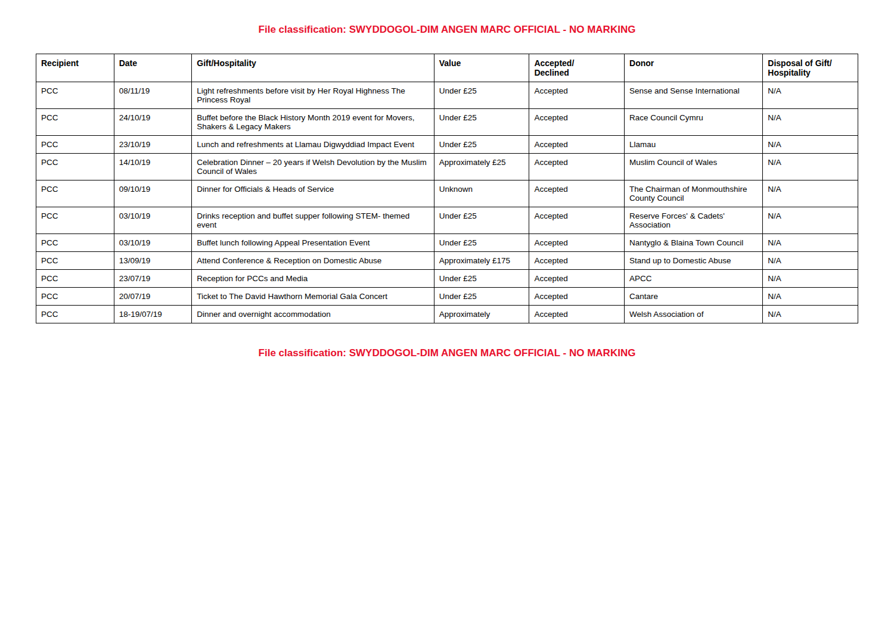File classification: SWYDDOGOL-DIM ANGEN MARC OFFICIAL - NO MARKING
| Recipient | Date | Gift/Hospitality | Value | Accepted/ Declined | Donor | Disposal of Gift/ Hospitality |
| --- | --- | --- | --- | --- | --- | --- |
| PCC | 08/11/19 | Light refreshments before visit by Her Royal Highness The Princess Royal | Under £25 | Accepted | Sense and Sense International | N/A |
| PCC | 24/10/19 | Buffet before the Black History Month 2019 event for Movers, Shakers & Legacy Makers | Under £25 | Accepted | Race Council Cymru | N/A |
| PCC | 23/10/19 | Lunch and refreshments at Llamau Digwyddiad Impact Event | Under £25 | Accepted | Llamau | N/A |
| PCC | 14/10/19 | Celebration Dinner – 20 years if Welsh Devolution by the Muslim Council of Wales | Approximately £25 | Accepted | Muslim Council of Wales | N/A |
| PCC | 09/10/19 | Dinner for Officials & Heads of Service | Unknown | Accepted | The Chairman of Monmouthshire County Council | N/A |
| PCC | 03/10/19 | Drinks reception and buffet supper following STEM- themed event | Under £25 | Accepted | Reserve Forces' & Cadets' Association | N/A |
| PCC | 03/10/19 | Buffet lunch following Appeal Presentation Event | Under £25 | Accepted | Nantyglo & Blaina Town Council | N/A |
| PCC | 13/09/19 | Attend Conference & Reception on Domestic Abuse | Approximately £175 | Accepted | Stand up to Domestic Abuse | N/A |
| PCC | 23/07/19 | Reception for PCCs and Media | Under £25 | Accepted | APCC | N/A |
| PCC | 20/07/19 | Ticket to The David Hawthorn Memorial Gala Concert | Under £25 | Accepted | Cantare | N/A |
| PCC | 18-19/07/19 | Dinner and overnight accommodation | Approximately | Accepted | Welsh Association of | N/A |
File classification: SWYDDOGOL-DIM ANGEN MARC OFFICIAL - NO MARKING